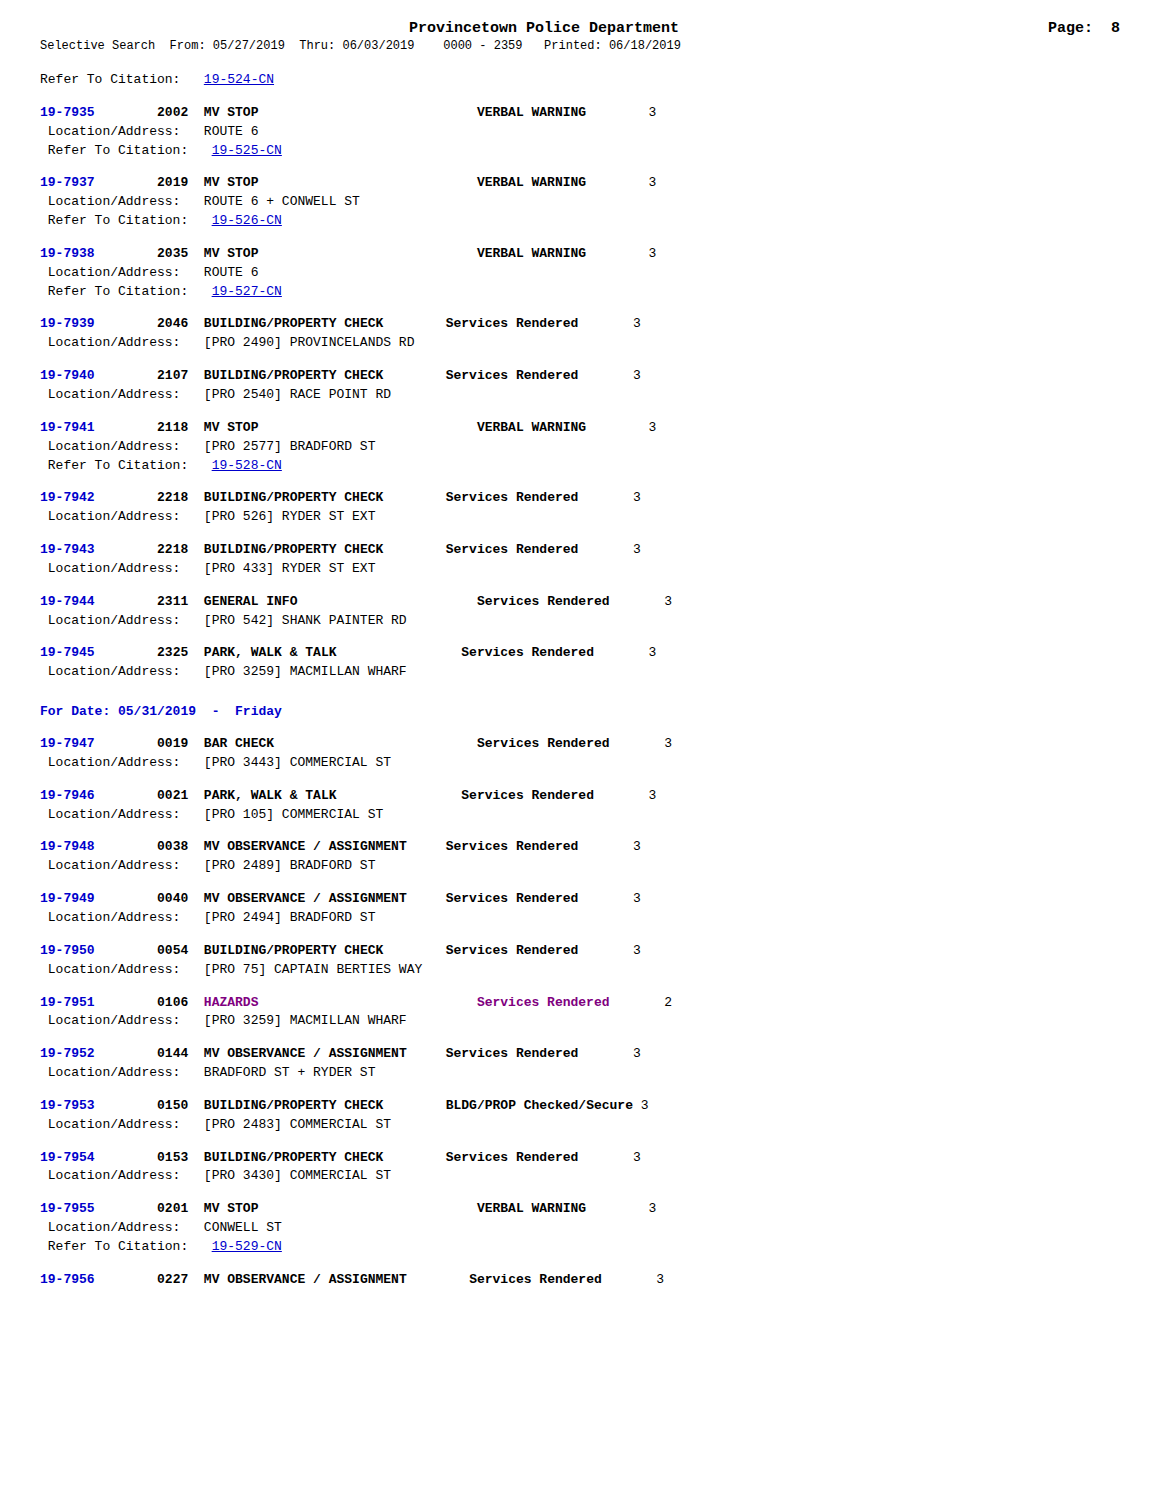Page: 8
Provincetown Police Department
Selective Search From: 05/27/2019 Thru: 06/03/2019 0000 - 2359 Printed: 06/18/2019
Refer To Citation: 19-524-CN
19-7935 2002 MV STOP VERBAL WARNING 3
Location/Address: ROUTE 6
Refer To Citation: 19-525-CN
19-7937 2019 MV STOP VERBAL WARNING 3
Location/Address: ROUTE 6 + CONWELL ST
Refer To Citation: 19-526-CN
19-7938 2035 MV STOP VERBAL WARNING 3
Location/Address: ROUTE 6
Refer To Citation: 19-527-CN
19-7939 2046 BUILDING/PROPERTY CHECK Services Rendered 3
Location/Address: [PRO 2490] PROVINCELANDS RD
19-7940 2107 BUILDING/PROPERTY CHECK Services Rendered 3
Location/Address: [PRO 2540] RACE POINT RD
19-7941 2118 MV STOP VERBAL WARNING 3
Location/Address: [PRO 2577] BRADFORD ST
Refer To Citation: 19-528-CN
19-7942 2218 BUILDING/PROPERTY CHECK Services Rendered 3
Location/Address: [PRO 526] RYDER ST EXT
19-7943 2218 BUILDING/PROPERTY CHECK Services Rendered 3
Location/Address: [PRO 433] RYDER ST EXT
19-7944 2311 GENERAL INFO Services Rendered 3
Location/Address: [PRO 542] SHANK PAINTER RD
19-7945 2325 PARK, WALK & TALK Services Rendered 3
Location/Address: [PRO 3259] MACMILLAN WHARF
For Date: 05/31/2019 - Friday
19-7947 0019 BAR CHECK Services Rendered 3
Location/Address: [PRO 3443] COMMERCIAL ST
19-7946 0021 PARK, WALK & TALK Services Rendered 3
Location/Address: [PRO 105] COMMERCIAL ST
19-7948 0038 MV OBSERVANCE / ASSIGNMENT Services Rendered 3
Location/Address: [PRO 2489] BRADFORD ST
19-7949 0040 MV OBSERVANCE / ASSIGNMENT Services Rendered 3
Location/Address: [PRO 2494] BRADFORD ST
19-7950 0054 BUILDING/PROPERTY CHECK Services Rendered 3
Location/Address: [PRO 75] CAPTAIN BERTIES WAY
19-7951 0106 HAZARDS Services Rendered 2
Location/Address: [PRO 3259] MACMILLAN WHARF
19-7952 0144 MV OBSERVANCE / ASSIGNMENT Services Rendered 3
Location/Address: BRADFORD ST + RYDER ST
19-7953 0150 BUILDING/PROPERTY CHECK BLDG/PROP Checked/Secure 3
Location/Address: [PRO 2483] COMMERCIAL ST
19-7954 0153 BUILDING/PROPERTY CHECK Services Rendered 3
Location/Address: [PRO 3430] COMMERCIAL ST
19-7955 0201 MV STOP VERBAL WARNING 3
Location/Address: CONWELL ST
Refer To Citation: 19-529-CN
19-7956 0227 MV OBSERVANCE / ASSIGNMENT Services Rendered 3